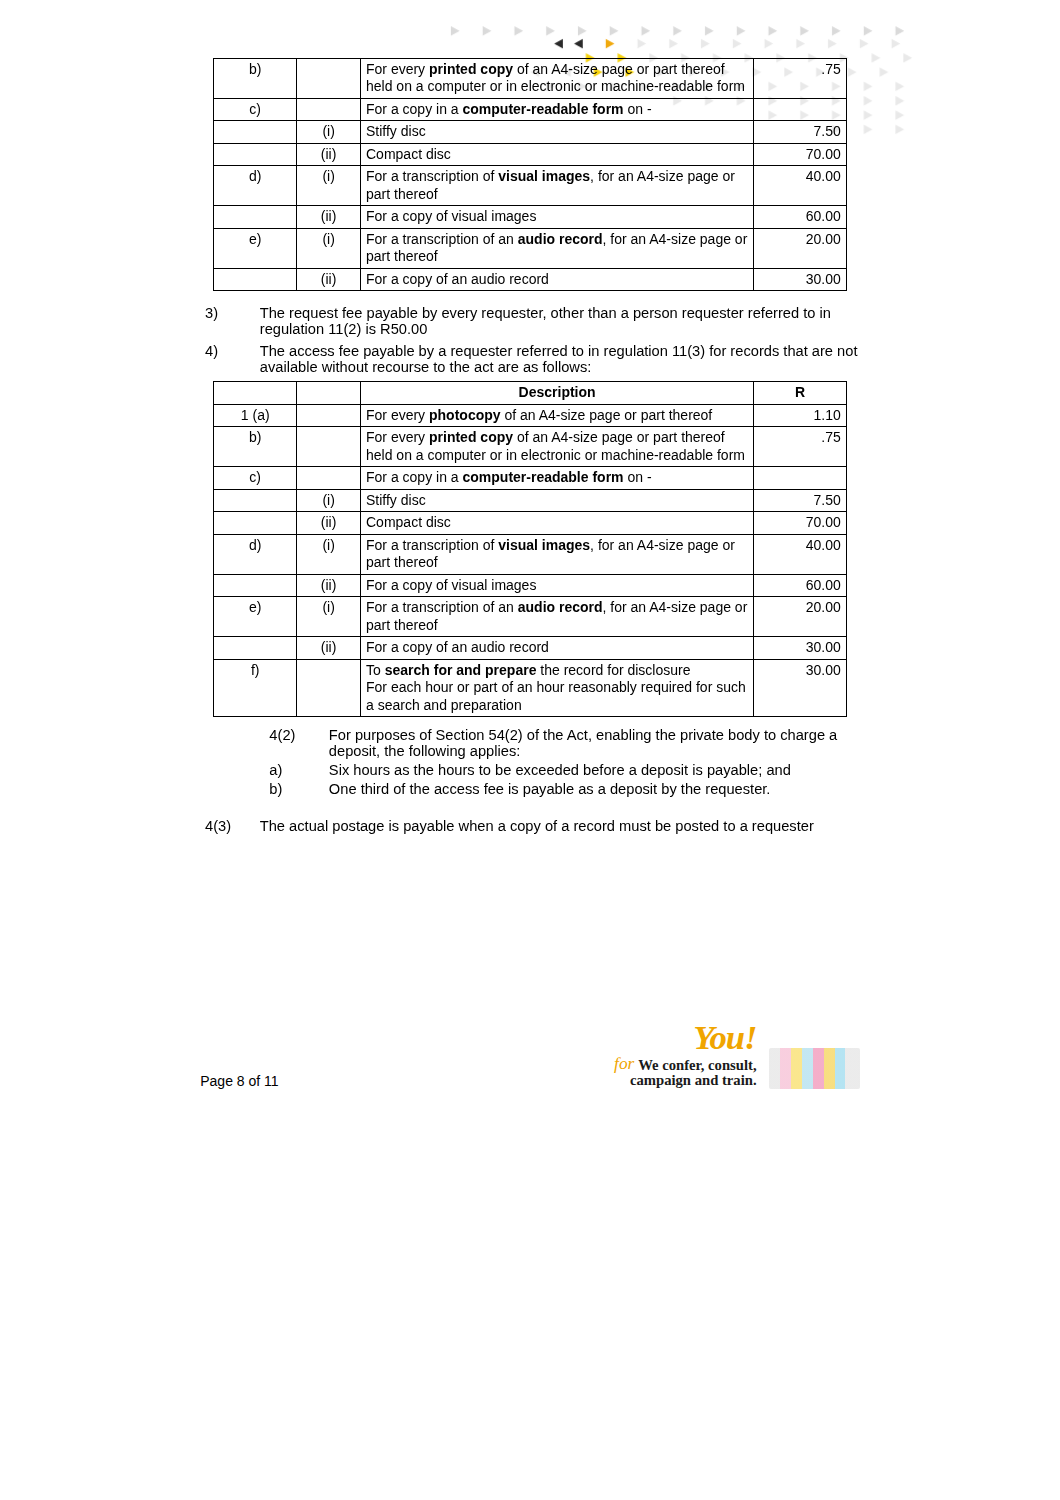| b) | | For every printed copy of an A4-size page or part thereof held on a computer or in electronic or machine-readable form | .75 |
| c) | | For a copy in a computer-readable form on - | |
| | (i) | Stiffy disc | 7.50 |
| | (ii) | Compact disc | 70.00 |
| d) | (i) | For a transcription of visual images , for an A4-size page or part thereof | 40.00 |
| | (ii) | For a copy of visual images | 60.00 |
| e) | (i) | For a transcription of an audio record , for an A4-size page or part thereof | 20.00 |
| | (ii) | For a copy of an audio record | 30.00 |
3)
The request fee payable by every requester, other than a person requester referred to in regulation 11(2) is R50.00
4)
The access fee payable by a requester referred to in regulation 11(3) for records that are not available without recourse to the act are as follows:
| | | Description | R |
| --- | --- | --- | --- |
| 1 (a) | | For every photocopy of an A4-size page or part thereof | 1.10 |
| b) | | For every printed copy of an A4-size page or part thereof held on a computer or in electronic or machine-readable form | .75 |
| c) | | For a copy in a computer-readable form on - | |
| | (i) | Stiffy disc | 7.50 |
| | (ii) | Compact disc | 70.00 |
| d) | (i) | For a transcription of visual images , for an A4-size page or part thereof | 40.00 |
| | (ii) | For a copy of visual images | 60.00 |
| e) | (i) | For a transcription of an audio record , for an A4-size page or part thereof | 20.00 |
| | (ii) | For a copy of an audio record | 30.00 |
| f) | | To search for and prepare the record for disclosure For each hour or part of an hour reasonably required for such a search and preparation | 30.00 |
4(2)
For purposes of Section 54(2) of the Act, enabling the private body to charge a deposit, the following applies:
a)
Six hours as the hours to be exceeded before a deposit is payable; and
b)
One third of the access fee is payable as a deposit by the requester.
4(3)
The actual postage is payable when a copy of a record must be posted to a requester
Page 8 of 11
You!
for We confer, consult,
campaign and train.